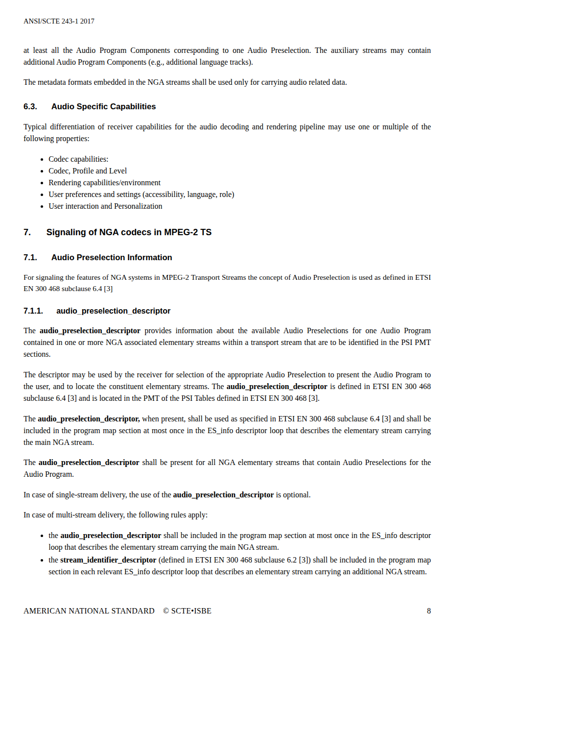ANSI/SCTE 243-1 2017
at least all the Audio Program Components corresponding to one Audio Preselection. The auxiliary streams may contain additional Audio Program Components (e.g., additional language tracks).
The metadata formats embedded in the NGA streams shall be used only for carrying audio related data.
6.3. Audio Specific Capabilities
Typical differentiation of receiver capabilities for the audio decoding and rendering pipeline may use one or multiple of the following properties:
Codec capabilities:
Codec, Profile and Level
Rendering capabilities/environment
User preferences and settings (accessibility, language, role)
User interaction and Personalization
7. Signaling of NGA codecs in MPEG-2 TS
7.1. Audio Preselection Information
For signaling the features of NGA systems in MPEG-2 Transport Streams the concept of Audio Preselection is used as defined in ETSI EN 300 468 subclause 6.4 [3]
7.1.1. audio_preselection_descriptor
The audio_preselection_descriptor provides information about the available Audio Preselections for one Audio Program contained in one or more NGA associated elementary streams within a transport stream that are to be identified in the PSI PMT sections.
The descriptor may be used by the receiver for selection of the appropriate Audio Preselection to present the Audio Program to the user, and to locate the constituent elementary streams. The audio_preselection_descriptor is defined in ETSI EN 300 468 subclause 6.4 [3] and is located in the PMT of the PSI Tables defined in ETSI EN 300 468 [3].
The audio_preselection_descriptor, when present, shall be used as specified in ETSI EN 300 468 subclause 6.4 [3] and shall be included in the program map section at most once in the ES_info descriptor loop that describes the elementary stream carrying the main NGA stream.
The audio_preselection_descriptor shall be present for all NGA elementary streams that contain Audio Preselections for the Audio Program.
In case of single-stream delivery, the use of the audio_preselection_descriptor is optional.
In case of multi-stream delivery, the following rules apply:
the audio_preselection_descriptor shall be included in the program map section at most once in the ES_info descriptor loop that describes the elementary stream carrying the main NGA stream.
the stream_identifier_descriptor (defined in ETSI EN 300 468 subclause 6.2 [3]) shall be included in the program map section in each relevant ES_info descriptor loop that describes an elementary stream carrying an additional NGA stream.
AMERICAN NATIONAL STANDARD © SCTE•ISBE 8